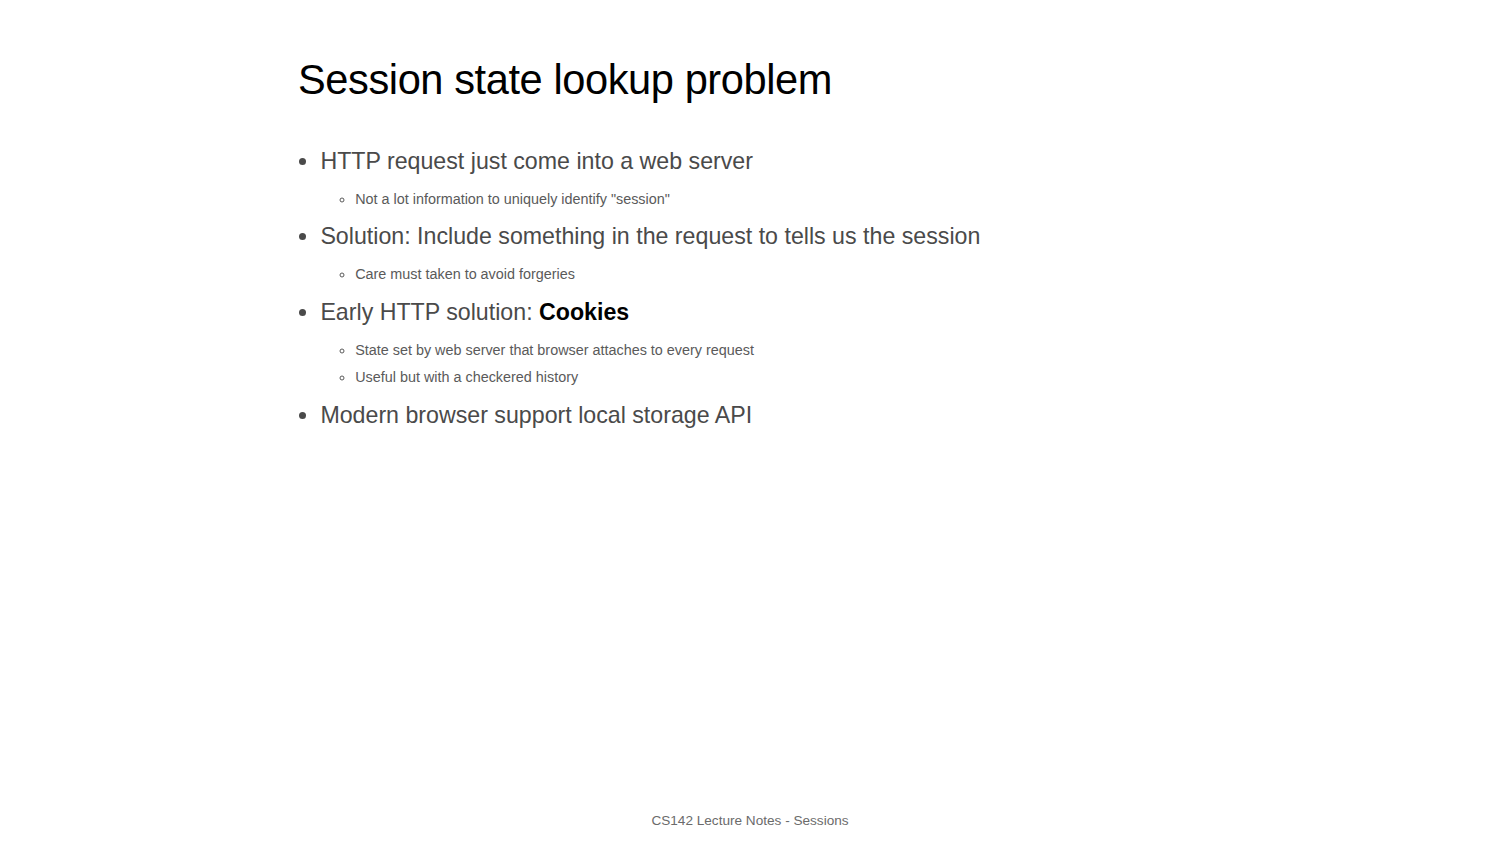Session state lookup problem
HTTP request just come into a web server
Not a lot information to uniquely identify "session"
Solution: Include something in the request to tells us the session
Care must taken to avoid forgeries
Early HTTP solution: Cookies
State set by web server that browser attaches to every request
Useful but with a checkered history
Modern browser support local storage API
CS142 Lecture Notes - Sessions